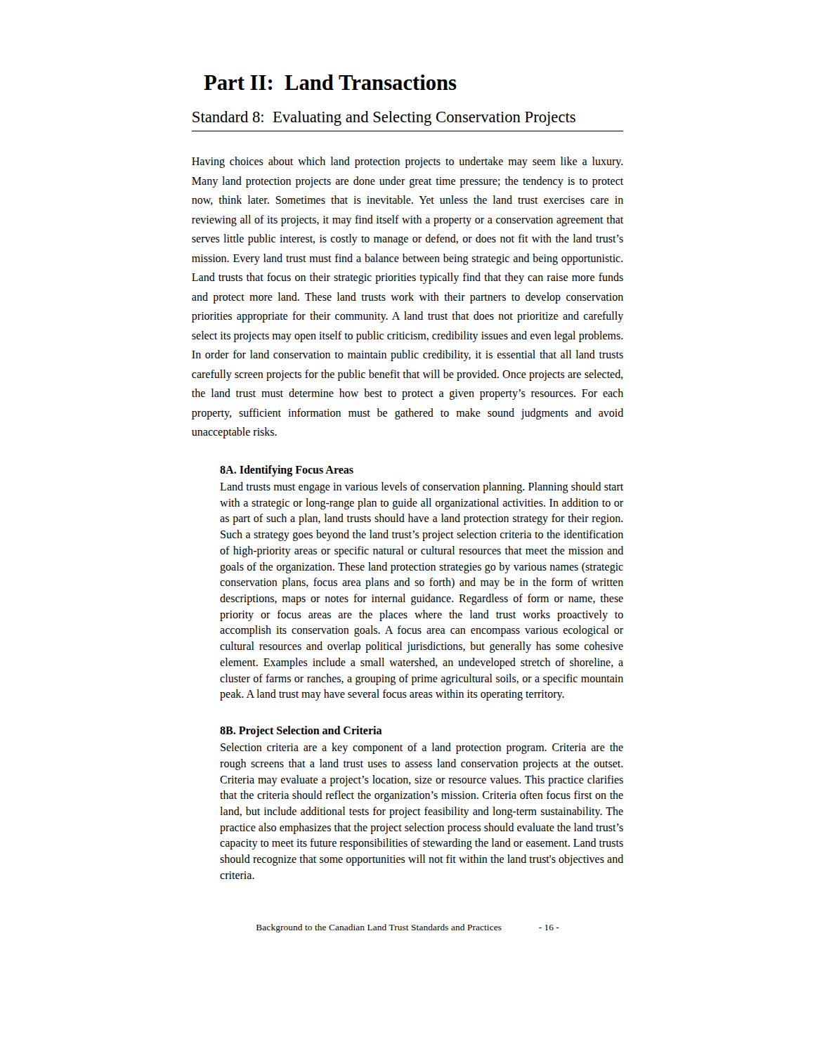Part II: Land Transactions
Standard 8: Evaluating and Selecting Conservation Projects
Having choices about which land protection projects to undertake may seem like a luxury. Many land protection projects are done under great time pressure; the tendency is to protect now, think later. Sometimes that is inevitable. Yet unless the land trust exercises care in reviewing all of its projects, it may find itself with a property or a conservation agreement that serves little public interest, is costly to manage or defend, or does not fit with the land trust’s mission. Every land trust must find a balance between being strategic and being opportunistic. Land trusts that focus on their strategic priorities typically find that they can raise more funds and protect more land. These land trusts work with their partners to develop conservation priorities appropriate for their community. A land trust that does not prioritize and carefully select its projects may open itself to public criticism, credibility issues and even legal problems. In order for land conservation to maintain public credibility, it is essential that all land trusts carefully screen projects for the public benefit that will be provided. Once projects are selected, the land trust must determine how best to protect a given property’s resources. For each property, sufficient information must be gathered to make sound judgments and avoid unacceptable risks.
8A. Identifying Focus Areas
Land trusts must engage in various levels of conservation planning. Planning should start with a strategic or long-range plan to guide all organizational activities. In addition to or as part of such a plan, land trusts should have a land protection strategy for their region. Such a strategy goes beyond the land trust’s project selection criteria to the identification of high-priority areas or specific natural or cultural resources that meet the mission and goals of the organization. These land protection strategies go by various names (strategic conservation plans, focus area plans and so forth) and may be in the form of written descriptions, maps or notes for internal guidance. Regardless of form or name, these priority or focus areas are the places where the land trust works proactively to accomplish its conservation goals. A focus area can encompass various ecological or cultural resources and overlap political jurisdictions, but generally has some cohesive element. Examples include a small watershed, an undeveloped stretch of shoreline, a cluster of farms or ranches, a grouping of prime agricultural soils, or a specific mountain peak. A land trust may have several focus areas within its operating territory.
8B. Project Selection and Criteria
Selection criteria are a key component of a land protection program. Criteria are the rough screens that a land trust uses to assess land conservation projects at the outset. Criteria may evaluate a project’s location, size or resource values. This practice clarifies that the criteria should reflect the organization’s mission. Criteria often focus first on the land, but include additional tests for project feasibility and long-term sustainability. The practice also emphasizes that the project selection process should evaluate the land trust’s capacity to meet its future responsibilities of stewarding the land or easement. Land trusts should recognize that some opportunities will not fit within the land trust's objectives and criteria.
Background to the Canadian Land Trust Standards and Practices- 16 -